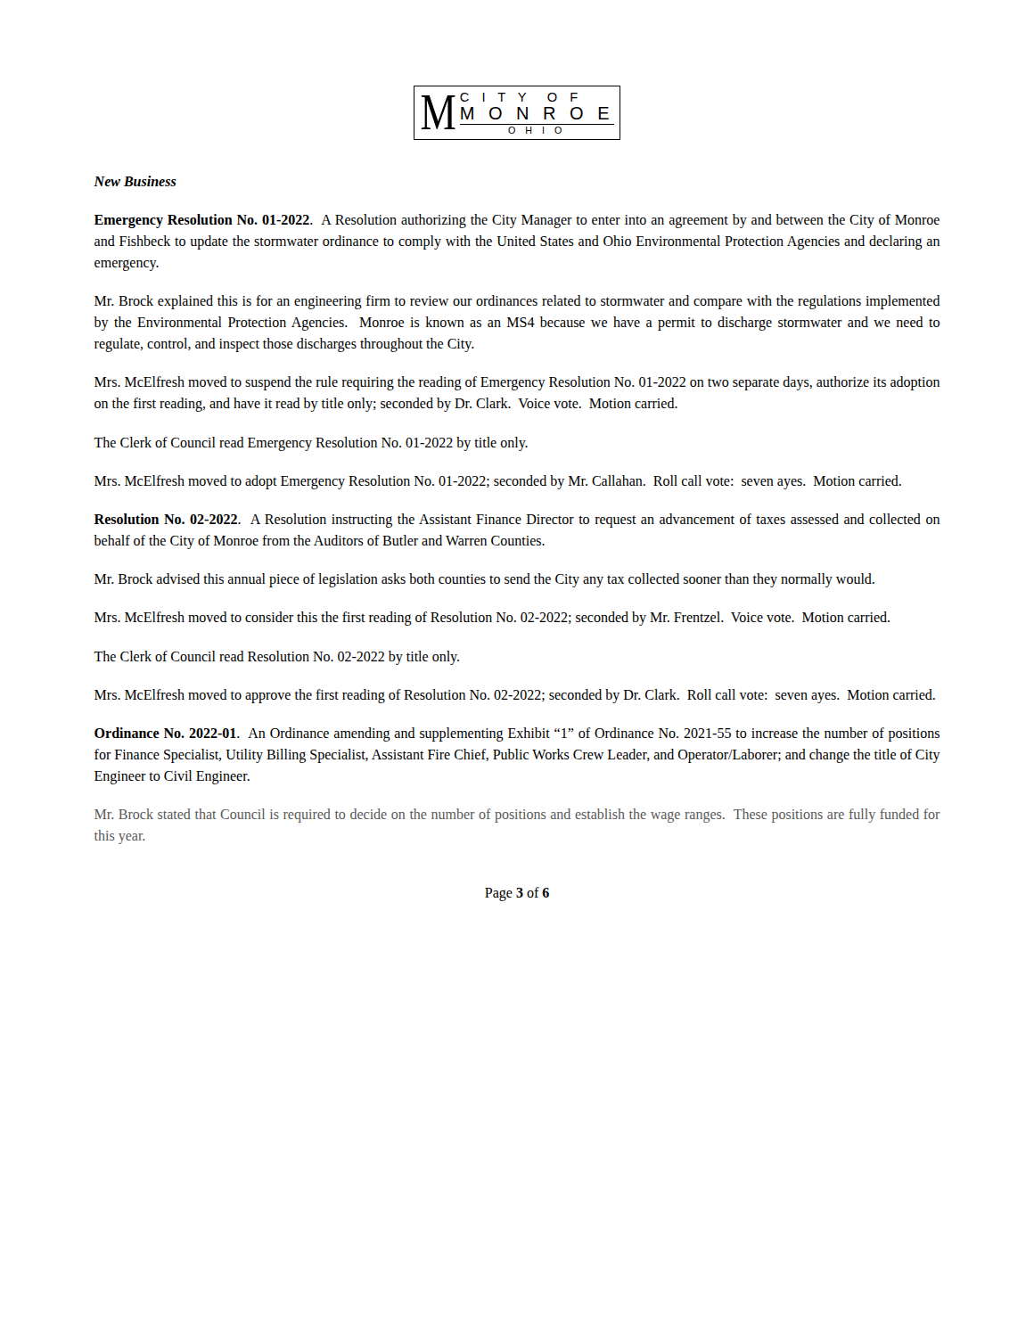MC I T Y O F
M O N R O E
O H I O
New Business
Emergency Resolution No. 01-2022. A Resolution authorizing the City Manager to enter into an agreement by and between the City of Monroe and Fishbeck to update the stormwater ordinance to comply with the United States and Ohio Environmental Protection Agencies and declaring an emergency.
Mr. Brock explained this is for an engineering firm to review our ordinances related to stormwater and compare with the regulations implemented by the Environmental Protection Agencies. Monroe is known as an MS4 because we have a permit to discharge stormwater and we need to regulate, control, and inspect those discharges throughout the City.
Mrs. McElfresh moved to suspend the rule requiring the reading of Emergency Resolution No. 01-2022 on two separate days, authorize its adoption on the first reading, and have it read by title only; seconded by Dr. Clark. Voice vote. Motion carried.
The Clerk of Council read Emergency Resolution No. 01-2022 by title only.
Mrs. McElfresh moved to adopt Emergency Resolution No. 01-2022; seconded by Mr. Callahan. Roll call vote: seven ayes. Motion carried.
Resolution No. 02-2022. A Resolution instructing the Assistant Finance Director to request an advancement of taxes assessed and collected on behalf of the City of Monroe from the Auditors of Butler and Warren Counties.
Mr. Brock advised this annual piece of legislation asks both counties to send the City any tax collected sooner than they normally would.
Mrs. McElfresh moved to consider this the first reading of Resolution No. 02-2022; seconded by Mr. Frentzel. Voice vote. Motion carried.
The Clerk of Council read Resolution No. 02-2022 by title only.
Mrs. McElfresh moved to approve the first reading of Resolution No. 02-2022; seconded by Dr. Clark. Roll call vote: seven ayes. Motion carried.
Ordinance No. 2022-01. An Ordinance amending and supplementing Exhibit “1” of Ordinance No. 2021-55 to increase the number of positions for Finance Specialist, Utility Billing Specialist, Assistant Fire Chief, Public Works Crew Leader, and Operator/Laborer; and change the title of City Engineer to Civil Engineer.
Mr. Brock stated that Council is required to decide on the number of positions and establish the wage ranges. These positions are fully funded for this year.
Page 3 of 6